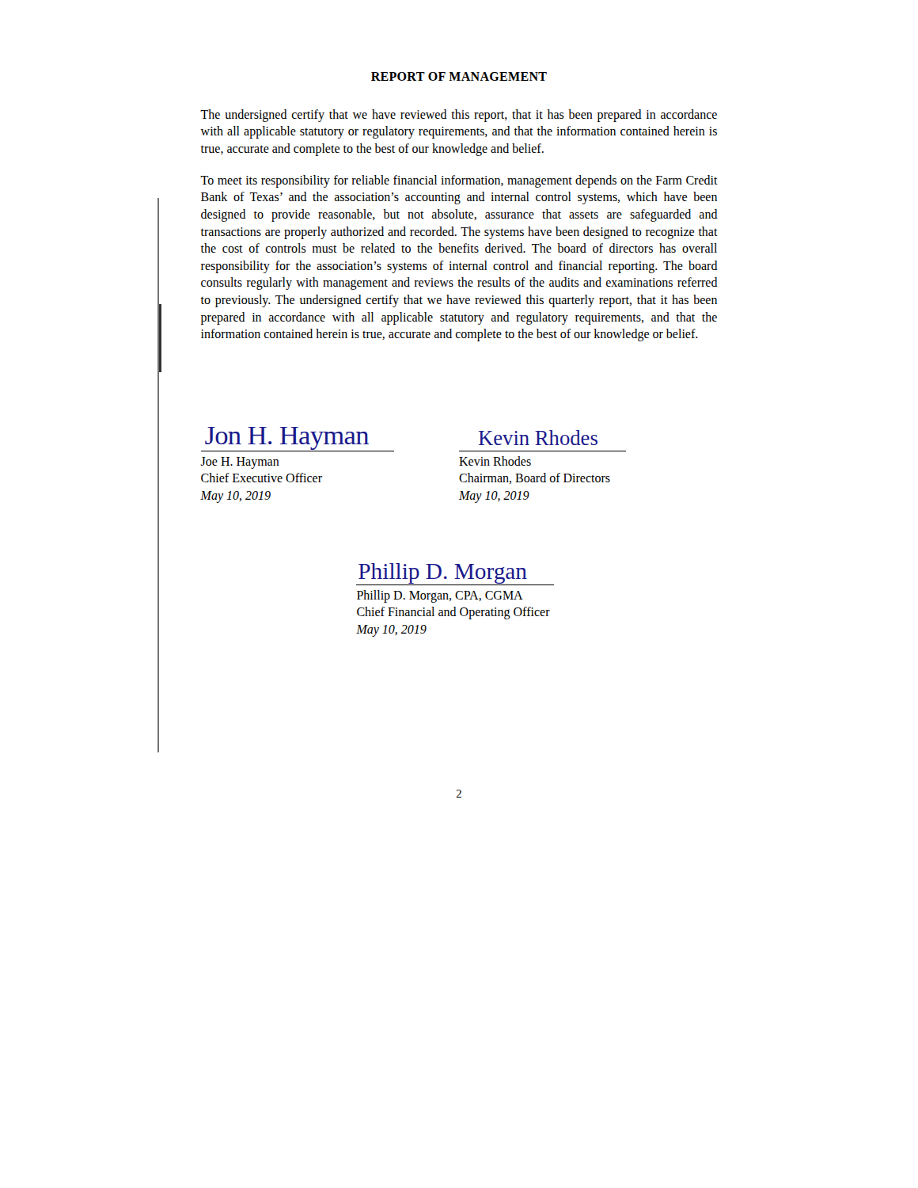REPORT OF MANAGEMENT
The undersigned certify that we have reviewed this report, that it has been prepared in accordance with all applicable statutory or regulatory requirements, and that the information contained herein is true, accurate and complete to the best of our knowledge and belief.
To meet its responsibility for reliable financial information, management depends on the Farm Credit Bank of Texas’ and the association’s accounting and internal control systems, which have been designed to provide reasonable, but not absolute, assurance that assets are safeguarded and transactions are properly authorized and recorded. The systems have been designed to recognize that the cost of controls must be related to the benefits derived. The board of directors has overall responsibility for the association’s systems of internal control and financial reporting. The board consults regularly with management and reviews the results of the audits and examinations referred to previously. The undersigned certify that we have reviewed this quarterly report, that it has been prepared in accordance with all applicable statutory and regulatory requirements, and that the information contained herein is true, accurate and complete to the best of our knowledge or belief.
| Jon H. Hayman Joe H. Hayman Chief Executive Officer May 10, 2019 | Kevin Rhodes Kevin Rhodes Chairman, Board of Directors May 10, 2019 |
Phillip D. Morgan
Phillip D. Morgan, CPA, CGMA
Chief Financial and Operating Officer
May 10, 2019
2